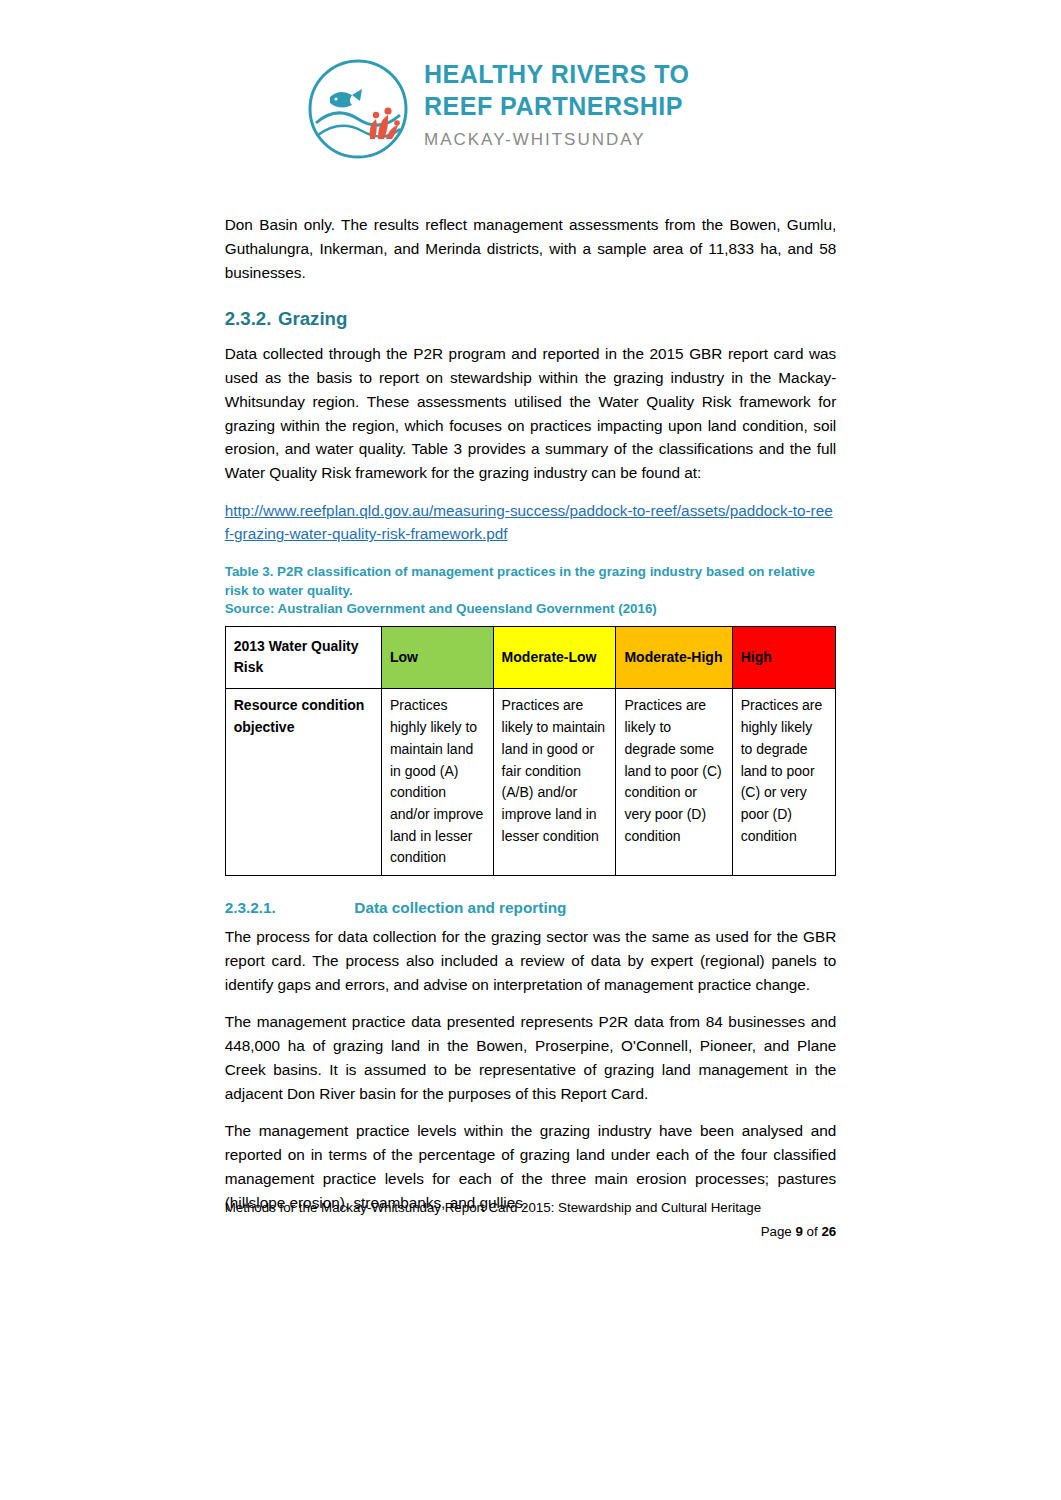HEALTHY RIVERS TO REEF PARTNERSHIP MACKAY-WHITSUNDAY
Don Basin only. The results reflect management assessments from the Bowen, Gumlu, Guthalungra, Inkerman, and Merinda districts, with a sample area of 11,833 ha, and 58 businesses.
2.3.2. Grazing
Data collected through the P2R program and reported in the 2015 GBR report card was used as the basis to report on stewardship within the grazing industry in the Mackay-Whitsunday region. These assessments utilised the Water Quality Risk framework for grazing within the region, which focuses on practices impacting upon land condition, soil erosion, and water quality. Table 3 provides a summary of the classifications and the full Water Quality Risk framework for the grazing industry can be found at:
http://www.reefplan.qld.gov.au/measuring-success/paddock-to-reef/assets/paddock-to-reef-grazing-water-quality-risk-framework.pdf
Table 3. P2R classification of management practices in the grazing industry based on relative risk to water quality.
Source: Australian Government and Queensland Government (2016)
| 2013 Water Quality Risk | Low | Moderate-Low | Moderate-High | High |
| --- | --- | --- | --- | --- |
| Resource condition objective | Practices highly likely to maintain land in good (A) condition and/or improve land in lesser condition | Practices are likely to maintain land in good or fair condition (A/B) and/or improve land in lesser condition | Practices are likely to degrade some land to poor (C) condition or very poor (D) condition | Practices are highly likely to degrade land to poor (C) or very poor (D) condition |
2.3.2.1. Data collection and reporting
The process for data collection for the grazing sector was the same as used for the GBR report card. The process also included a review of data by expert (regional) panels to identify gaps and errors, and advise on interpretation of management practice change.
The management practice data presented represents P2R data from 84 businesses and 448,000 ha of grazing land in the Bowen, Proserpine, O'Connell, Pioneer, and Plane Creek basins. It is assumed to be representative of grazing land management in the adjacent Don River basin for the purposes of this Report Card.
The management practice levels within the grazing industry have been analysed and reported on in terms of the percentage of grazing land under each of the four classified management practice levels for each of the three main erosion processes; pastures (hillslope erosion), streambanks, and gullies.
Methods for the Mackay-Whitsunday Report Card 2015: Stewardship and Cultural Heritage
Page 9 of 26